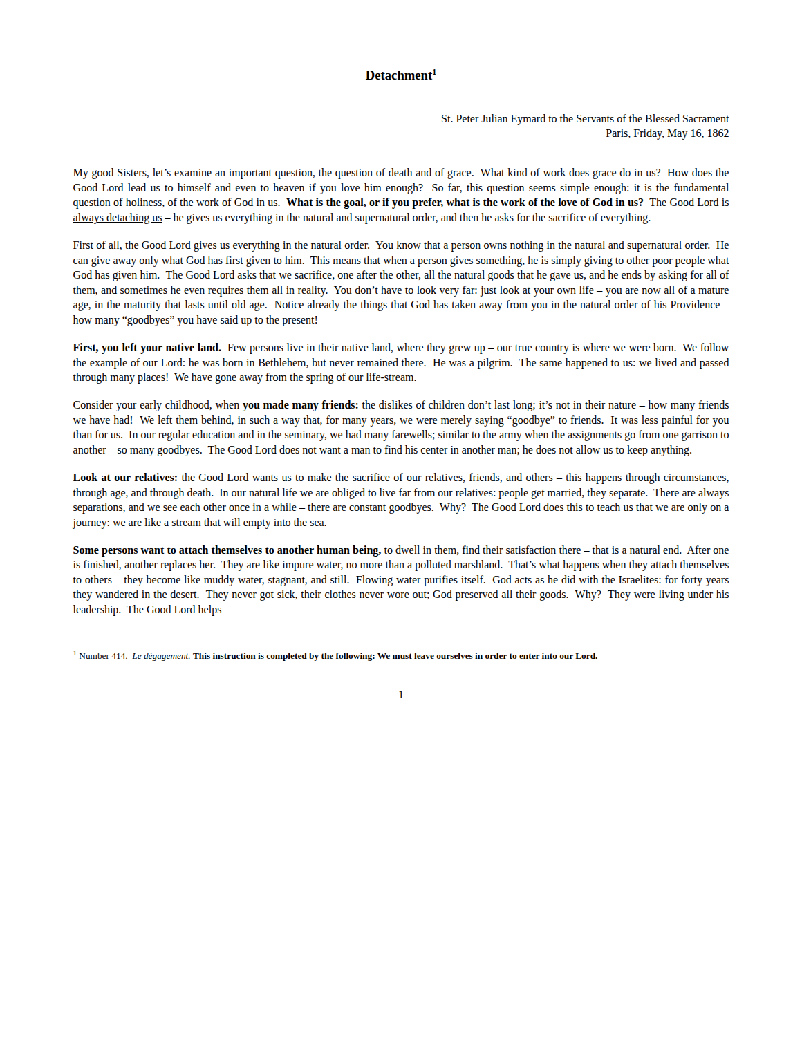Detachment1
St. Peter Julian Eymard to the Servants of the Blessed Sacrament
Paris, Friday, May 16, 1862
My good Sisters, let’s examine an important question, the question of death and of grace. What kind of work does grace do in us? How does the Good Lord lead us to himself and even to heaven if you love him enough? So far, this question seems simple enough: it is the fundamental question of holiness, of the work of God in us. What is the goal, or if you prefer, what is the work of the love of God in us? The Good Lord is always detaching us – he gives us everything in the natural and supernatural order, and then he asks for the sacrifice of everything.
First of all, the Good Lord gives us everything in the natural order. You know that a person owns nothing in the natural and supernatural order. He can give away only what God has first given to him. This means that when a person gives something, he is simply giving to other poor people what God has given him. The Good Lord asks that we sacrifice, one after the other, all the natural goods that he gave us, and he ends by asking for all of them, and sometimes he even requires them all in reality. You don’t have to look very far: just look at your own life – you are now all of a mature age, in the maturity that lasts until old age. Notice already the things that God has taken away from you in the natural order of his Providence – how many “goodbyes” you have said up to the present!
First, you left your native land. Few persons live in their native land, where they grew up – our true country is where we were born. We follow the example of our Lord: he was born in Bethlehem, but never remained there. He was a pilgrim. The same happened to us: we lived and passed through many places! We have gone away from the spring of our life-stream.
Consider your early childhood, when you made many friends: the dislikes of children don’t last long; it’s not in their nature – how many friends we have had! We left them behind, in such a way that, for many years, we were merely saying “goodbye” to friends. It was less painful for you than for us. In our regular education and in the seminary, we had many farewells; similar to the army when the assignments go from one garrison to another – so many goodbyes. The Good Lord does not want a man to find his center in another man; he does not allow us to keep anything.
Look at our relatives: the Good Lord wants us to make the sacrifice of our relatives, friends, and others – this happens through circumstances, through age, and through death. In our natural life we are obliged to live far from our relatives: people get married, they separate. There are always separations, and we see each other once in a while – there are constant goodbyes. Why? The Good Lord does this to teach us that we are only on a journey: we are like a stream that will empty into the sea.
Some persons want to attach themselves to another human being, to dwell in them, find their satisfaction there – that is a natural end. After one is finished, another replaces her. They are like impure water, no more than a polluted marshland. That’s what happens when they attach themselves to others – they become like muddy water, stagnant, and still. Flowing water purifies itself. God acts as he did with the Israelites: for forty years they wandered in the desert. They never got sick, their clothes never wore out; God preserved all their goods. Why? They were living under his leadership. The Good Lord helps
1 Number 414. Le dégagement. This instruction is completed by the following: We must leave ourselves in order to enter into our Lord.
1